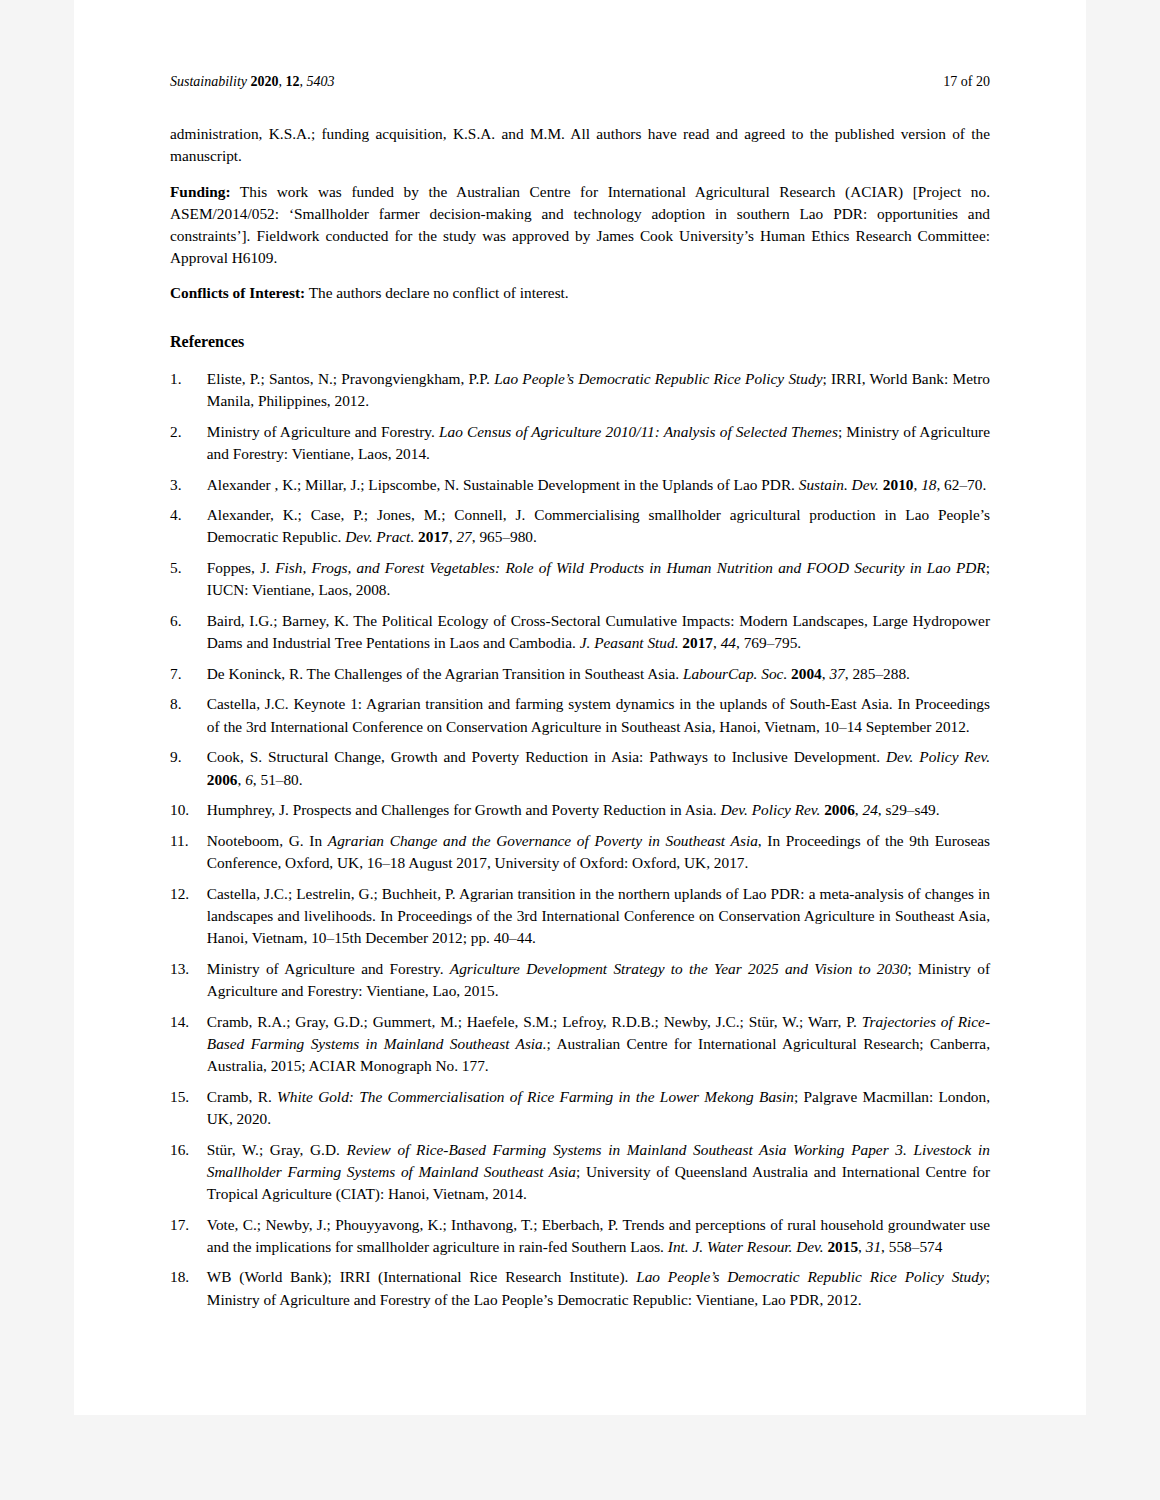Sustainability 2020, 12, 5403 17 of 20
administration, K.S.A.; funding acquisition, K.S.A. and M.M. All authors have read and agreed to the published version of the manuscript.
Funding: This work was funded by the Australian Centre for International Agricultural Research (ACIAR) [Project no. ASEM/2014/052: ‘Smallholder farmer decision-making and technology adoption in southern Lao PDR: opportunities and constraints’]. Fieldwork conducted for the study was approved by James Cook University’s Human Ethics Research Committee: Approval H6109.
Conflicts of Interest: The authors declare no conflict of interest.
References
Eliste, P.; Santos, N.; Pravongviengkham, P.P. Lao People’s Democratic Republic Rice Policy Study; IRRI, World Bank: Metro Manila, Philippines, 2012.
Ministry of Agriculture and Forestry. Lao Census of Agriculture 2010/11: Analysis of Selected Themes; Ministry of Agriculture and Forestry: Vientiane, Laos, 2014.
Alexander , K.; Millar, J.; Lipscombe, N. Sustainable Development in the Uplands of Lao PDR. Sustain. Dev. 2010, 18, 62–70.
Alexander, K.; Case, P.; Jones, M.; Connell, J. Commercialising smallholder agricultural production in Lao People’s Democratic Republic. Dev. Pract. 2017, 27, 965–980.
Foppes, J. Fish, Frogs, and Forest Vegetables: Role of Wild Products in Human Nutrition and FOOD Security in Lao PDR; IUCN: Vientiane, Laos, 2008.
Baird, I.G.; Barney, K. The Political Ecology of Cross-Sectoral Cumulative Impacts: Modern Landscapes, Large Hydropower Dams and Industrial Tree Pentations in Laos and Cambodia. J. Peasant Stud. 2017, 44, 769–795.
De Koninck, R. The Challenges of the Agrarian Transition in Southeast Asia. LabourCap. Soc. 2004, 37, 285–288.
Castella, J.C. Keynote 1: Agrarian transition and farming system dynamics in the uplands of South-East Asia. In Proceedings of the 3rd International Conference on Conservation Agriculture in Southeast Asia, Hanoi, Vietnam, 10–14 September 2012.
Cook, S. Structural Change, Growth and Poverty Reduction in Asia: Pathways to Inclusive Development. Dev. Policy Rev. 2006, 6, 51–80.
Humphrey, J. Prospects and Challenges for Growth and Poverty Reduction in Asia. Dev. Policy Rev. 2006, 24, s29–s49.
Nooteboom, G. In Agrarian Change and the Governance of Poverty in Southeast Asia, In Proceedings of the 9th Euroseas Conference, Oxford, UK, 16–18 August 2017, University of Oxford: Oxford, UK, 2017.
Castella, J.C.; Lestrelin, G.; Buchheit, P. Agrarian transition in the northern uplands of Lao PDR: a meta-analysis of changes in landscapes and livelihoods. In Proceedings of the 3rd International Conference on Conservation Agriculture in Southeast Asia, Hanoi, Vietnam, 10–15th December 2012; pp. 40–44.
Ministry of Agriculture and Forestry. Agriculture Development Strategy to the Year 2025 and Vision to 2030; Ministry of Agriculture and Forestry: Vientiane, Lao, 2015.
Cramb, R.A.; Gray, G.D.; Gummert, M.; Haefele, S.M.; Lefroy, R.D.B.; Newby, J.C.; Stür, W.; Warr, P. Trajectories of Rice-Based Farming Systems in Mainland Southeast Asia.; Australian Centre for International Agricultural Research; Canberra, Australia, 2015; ACIAR Monograph No. 177.
Cramb, R. White Gold: The Commercialisation of Rice Farming in the Lower Mekong Basin; Palgrave Macmillan: London, UK, 2020.
Stür, W.; Gray, G.D. Review of Rice-Based Farming Systems in Mainland Southeast Asia Working Paper 3. Livestock in Smallholder Farming Systems of Mainland Southeast Asia; University of Queensland Australia and International Centre for Tropical Agriculture (CIAT): Hanoi, Vietnam, 2014.
Vote, C.; Newby, J.; Phouyyavong, K.; Inthavong, T.; Eberbach, P. Trends and perceptions of rural household groundwater use and the implications for smallholder agriculture in rain-fed Southern Laos. Int. J. Water Resour. Dev. 2015, 31, 558–574
WB (World Bank); IRRI (International Rice Research Institute). Lao People’s Democratic Republic Rice Policy Study; Ministry of Agriculture and Forestry of the Lao People’s Democratic Republic: Vientiane, Lao PDR, 2012.